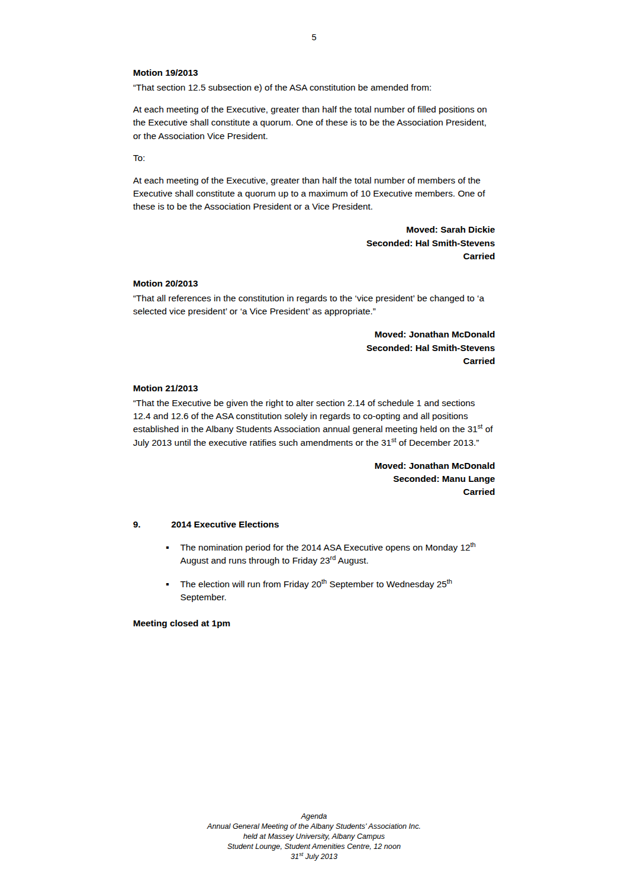5
Motion 19/2013
“That section 12.5 subsection e) of the ASA constitution be amended from:
At each meeting of the Executive, greater than half the total number of filled positions on the Executive shall constitute a quorum. One of these is to be the Association President, or the Association Vice President.
To:
At each meeting of the Executive, greater than half the total number of members of the Executive shall constitute a quorum up to a maximum of 10 Executive members. One of these is to be the Association President or a Vice President.
Moved: Sarah Dickie
Seconded: Hal Smith-Stevens
Carried
Motion 20/2013
“That all references in the constitution in regards to the ‘vice president’ be changed to ‘a selected vice president’ or ‘a Vice President’ as appropriate.”
Moved: Jonathan McDonald
Seconded: Hal Smith-Stevens
Carried
Motion 21/2013
“That the Executive be given the right to alter section 2.14 of schedule 1 and sections 12.4 and 12.6 of the ASA constitution solely in regards to co-opting and all positions established in the Albany Students Association annual general meeting held on the 31st of July 2013 until the executive ratifies such amendments or the 31st of December 2013.”
Moved: Jonathan McDonald
Seconded: Manu Lange
Carried
9. 2014 Executive Elections
The nomination period for the 2014 ASA Executive opens on Monday 12th August and runs through to Friday 23rd August.
The election will run from Friday 20th September to Wednesday 25th September.
Meeting closed at 1pm
Agenda
Annual General Meeting of the Albany Students' Association Inc.
held at Massey University, Albany Campus
Student Lounge, Student Amenities Centre, 12 noon
31st July 2013